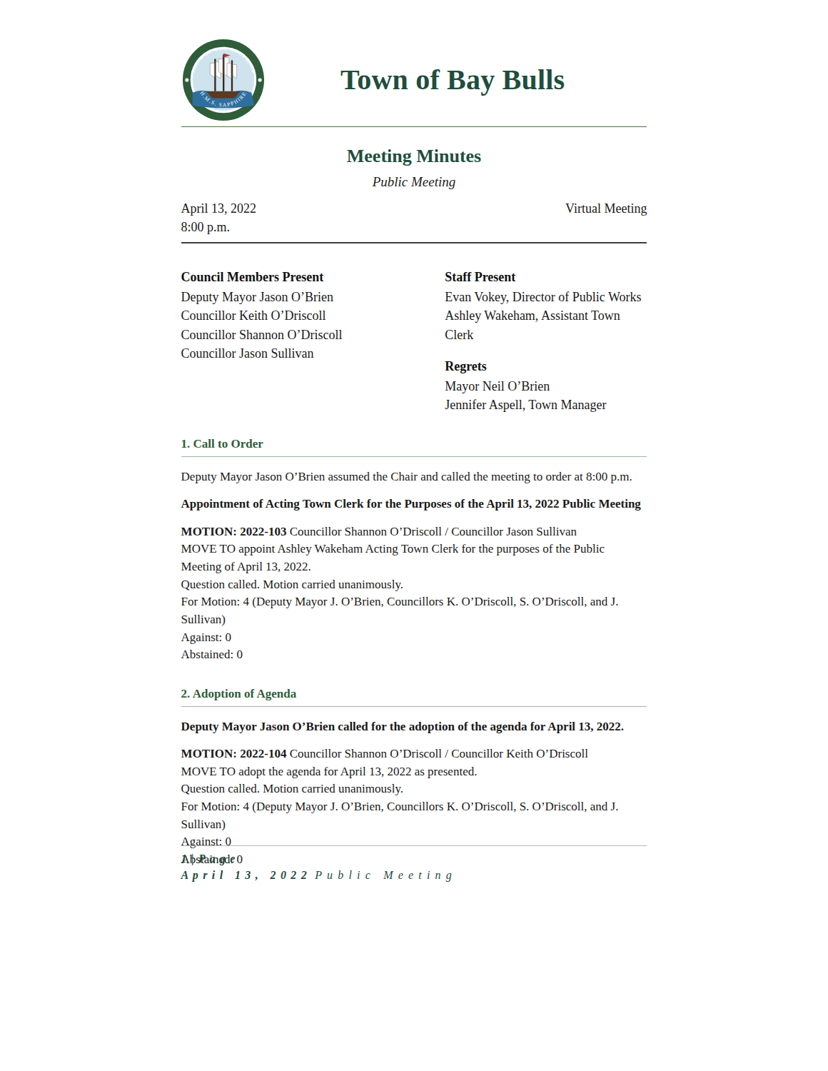TOWN OF BAY BULLS, NL H.M.S. SAPPHIRE
Town of Bay Bulls
Meeting Minutes
Public Meeting
April 13, 2022
8:00 p.m.
Virtual Meeting
Council Members Present
Deputy Mayor Jason O’Brien
Councillor Keith O’Driscoll
Councillor Shannon O’Driscoll
Councillor Jason Sullivan
Staff Present
Evan Vokey, Director of Public Works
Ashley Wakeham, Assistant Town Clerk
Regrets
Mayor Neil O’Brien
Jennifer Aspell, Town Manager
1. Call to Order
Deputy Mayor Jason O’Brien assumed the Chair and called the meeting to order at 8:00 p.m.
Appointment of Acting Town Clerk for the Purposes of the April 13, 2022 Public Meeting
MOTION: 2022-103 Councillor Shannon O’Driscoll / Councillor Jason Sullivan
MOVE TO appoint Ashley Wakeham Acting Town Clerk for the purposes of the Public Meeting of April 13, 2022.
Question called. Motion carried unanimously.
For Motion: 4 (Deputy Mayor J. O’Brien, Councillors K. O’Driscoll, S. O’Driscoll, and J. Sullivan)
Against: 0
Abstained: 0
2. Adoption of Agenda
Deputy Mayor Jason O’Brien called for the adoption of the agenda for April 13, 2022.
MOTION: 2022-104 Councillor Shannon O’Driscoll / Councillor Keith O’Driscoll
MOVE TO adopt the agenda for April 13, 2022 as presented.
Question called. Motion carried unanimously.
For Motion: 4 (Deputy Mayor J. O’Brien, Councillors K. O’Driscoll, S. O’Driscoll, and J. Sullivan)
Against: 0
Abstained: 0
1 | P a g e
A p r i l 1 3 , 2 0 2 2 P u b l i c M e e t i n g